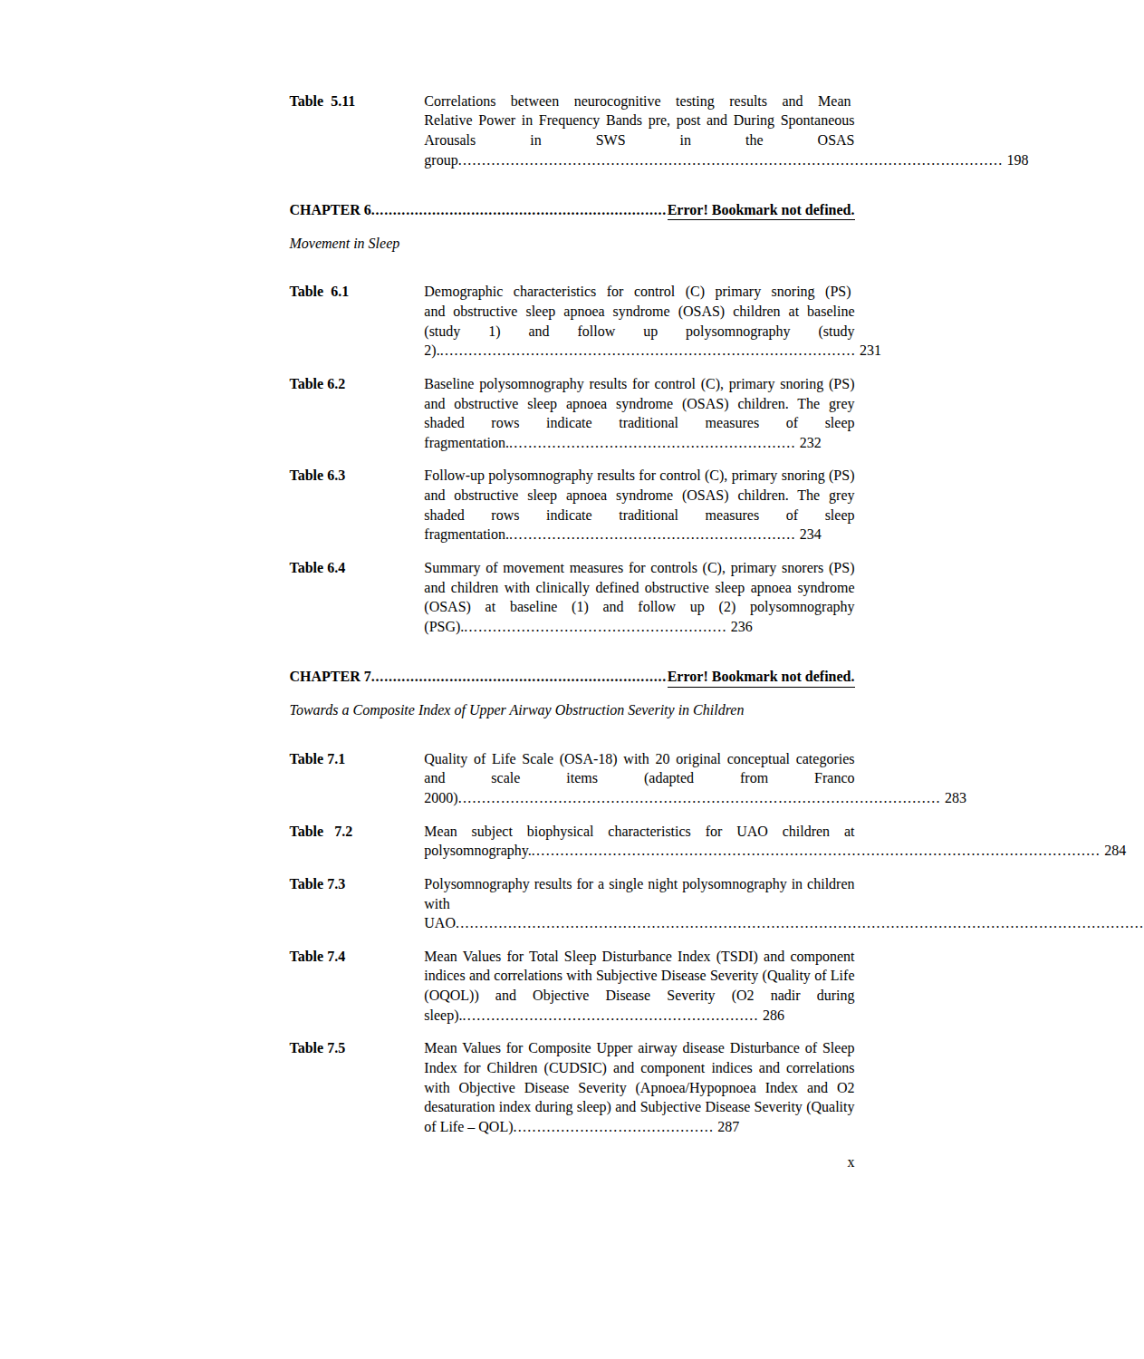Table 5.11 Correlations between neurocognitive testing results and Mean Relative Power in Frequency Bands pre, post and During Spontaneous Arousals in SWS in the OSAS group.................................................................................................................. 198
CHAPTER 6................................................................................................. Error! Bookmark not defined.
Movement in Sleep
Table 6.1 Demographic characteristics for control (C) primary snoring (PS) and obstructive sleep apnoea syndrome (OSAS) children at baseline (study 1) and follow up polysomnography (study 2)........................................................................................ 231
Table 6.2 Baseline polysomnography results for control (C), primary snoring (PS) and obstructive sleep apnoea syndrome (OSAS) children. The grey shaded rows indicate traditional measures of sleep fragmentation............................................................. 232
Table 6.3 Follow-up polysomnography results for control (C), primary snoring (PS) and obstructive sleep apnoea syndrome (OSAS) children. The grey shaded rows indicate traditional measures of sleep fragmentation............................................................. 234
Table 6.4 Summary of movement measures for controls (C), primary snorers (PS) and children with clinically defined obstructive sleep apnoea syndrome (OSAS) at baseline (1) and follow up (2) polysomnography (PSG)........................................................ 236
CHAPTER 7................................................................................................. Error! Bookmark not defined.
Towards a Composite Index of Upper Airway Obstruction Severity in Children
Table 7.1 Quality of Life Scale (OSA-18) with 20 original conceptual categories and scale items (adapted from Franco 2000)..................................................................................................... 283
Table 7.2 Mean subject biophysical characteristics for UAO children at polysomnography........................................................................................................................ 284
Table 7.3 Polysomnography results for a single night polysomnography in children with UAO................................................................................................................................................. 285
Table 7.4 Mean Values for Total Sleep Disturbance Index (TSDI) and component indices and correlations with Subjective Disease Severity (Quality of Life (OQOL)) and Objective Disease Severity (O2 nadir during sleep)............................................................... 286
Table 7.5 Mean Values for Composite Upper airway disease Disturbance of Sleep Index for Children (CUDSIC) and component indices and correlations with Objective Disease Severity (Apnoea/Hypopnoea Index and O2 desaturation index during sleep) and Subjective Disease Severity (Quality of Life – QOL).......................................... 287
x